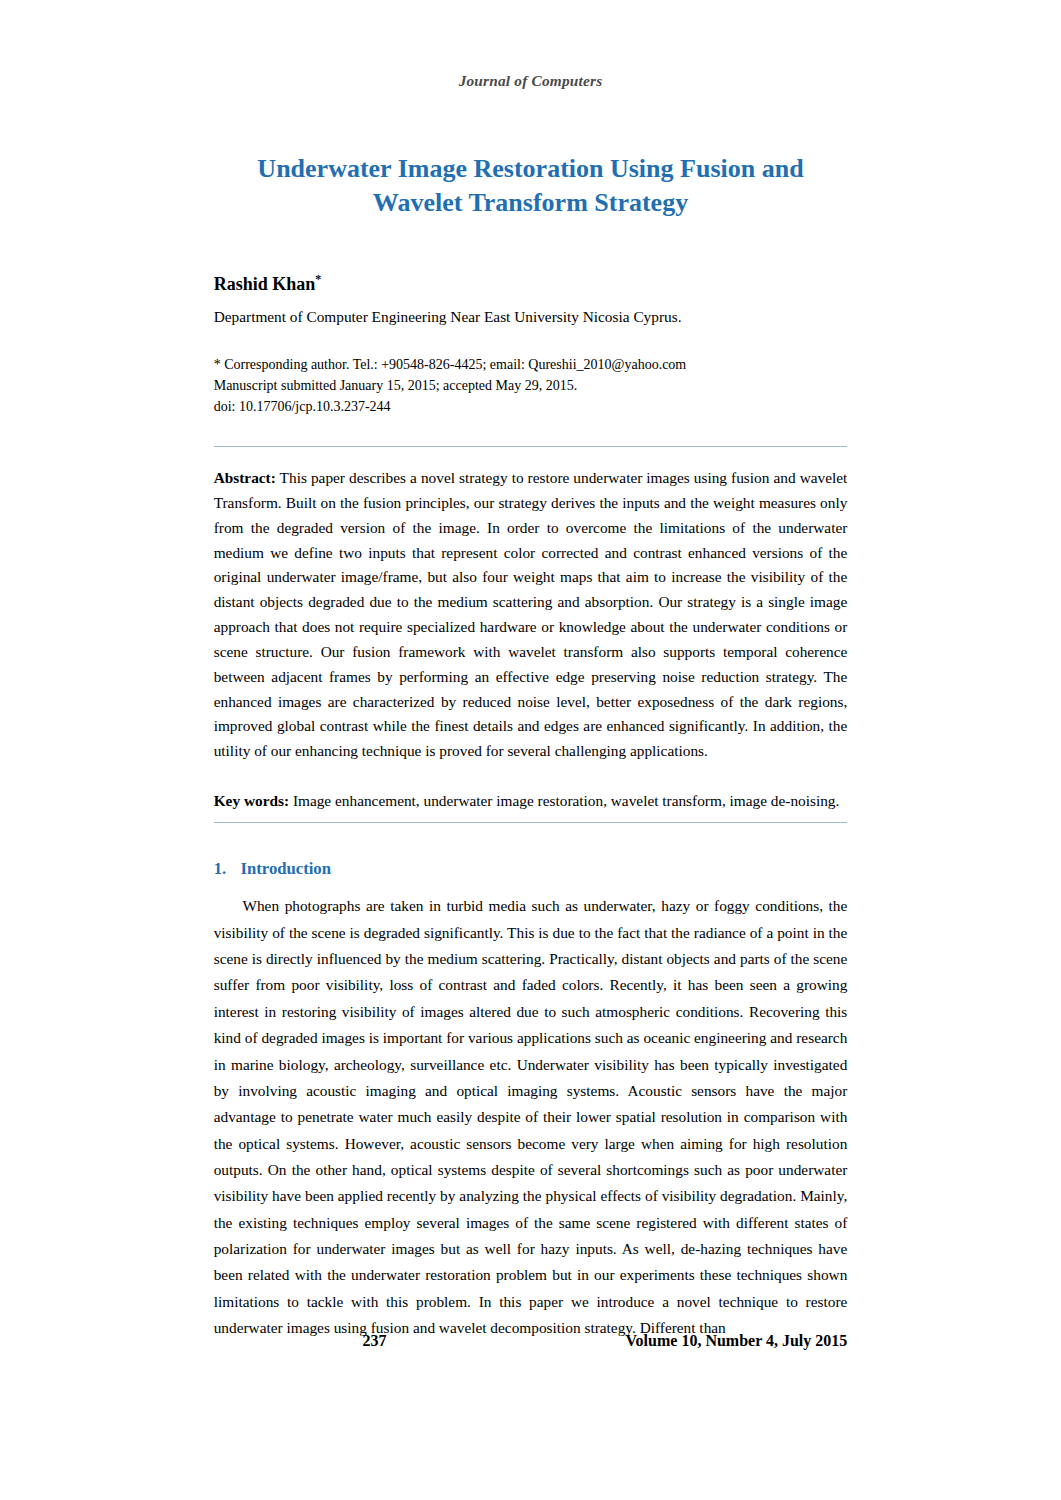Journal of Computers
Underwater Image Restoration Using Fusion and Wavelet Transform Strategy
Rashid Khan*
Department of Computer Engineering Near East University Nicosia Cyprus.
* Corresponding author. Tel.: +90548-826-4425; email: Qureshii_2010@yahoo.com
Manuscript submitted January 15, 2015; accepted May 29, 2015.
doi: 10.17706/jcp.10.3.237-244
Abstract: This paper describes a novel strategy to restore underwater images using fusion and wavelet Transform. Built on the fusion principles, our strategy derives the inputs and the weight measures only from the degraded version of the image. In order to overcome the limitations of the underwater medium we define two inputs that represent color corrected and contrast enhanced versions of the original underwater image/frame, but also four weight maps that aim to increase the visibility of the distant objects degraded due to the medium scattering and absorption. Our strategy is a single image approach that does not require specialized hardware or knowledge about the underwater conditions or scene structure. Our fusion framework with wavelet transform also supports temporal coherence between adjacent frames by performing an effective edge preserving noise reduction strategy. The enhanced images are characterized by reduced noise level, better exposedness of the dark regions, improved global contrast while the finest details and edges are enhanced significantly. In addition, the utility of our enhancing technique is proved for several challenging applications.
Key words: Image enhancement, underwater image restoration, wavelet transform, image de-noising.
1. Introduction
When photographs are taken in turbid media such as underwater, hazy or foggy conditions, the visibility of the scene is degraded significantly. This is due to the fact that the radiance of a point in the scene is directly influenced by the medium scattering. Practically, distant objects and parts of the scene suffer from poor visibility, loss of contrast and faded colors. Recently, it has been seen a growing interest in restoring visibility of images altered due to such atmospheric conditions. Recovering this kind of degraded images is important for various applications such as oceanic engineering and research in marine biology, archeology, surveillance etc. Underwater visibility has been typically investigated by involving acoustic imaging and optical imaging systems. Acoustic sensors have the major advantage to penetrate water much easily despite of their lower spatial resolution in comparison with the optical systems. However, acoustic sensors become very large when aiming for high resolution outputs. On the other hand, optical systems despite of several shortcomings such as poor underwater visibility have been applied recently by analyzing the physical effects of visibility degradation. Mainly, the existing techniques employ several images of the same scene registered with different states of polarization for underwater images but as well for hazy inputs. As well, de-hazing techniques have been related with the underwater restoration problem but in our experiments these techniques shown limitations to tackle with this problem. In this paper we introduce a novel technique to restore underwater images using fusion and wavelet decomposition strategy. Different than
237 Volume 10, Number 4, July 2015